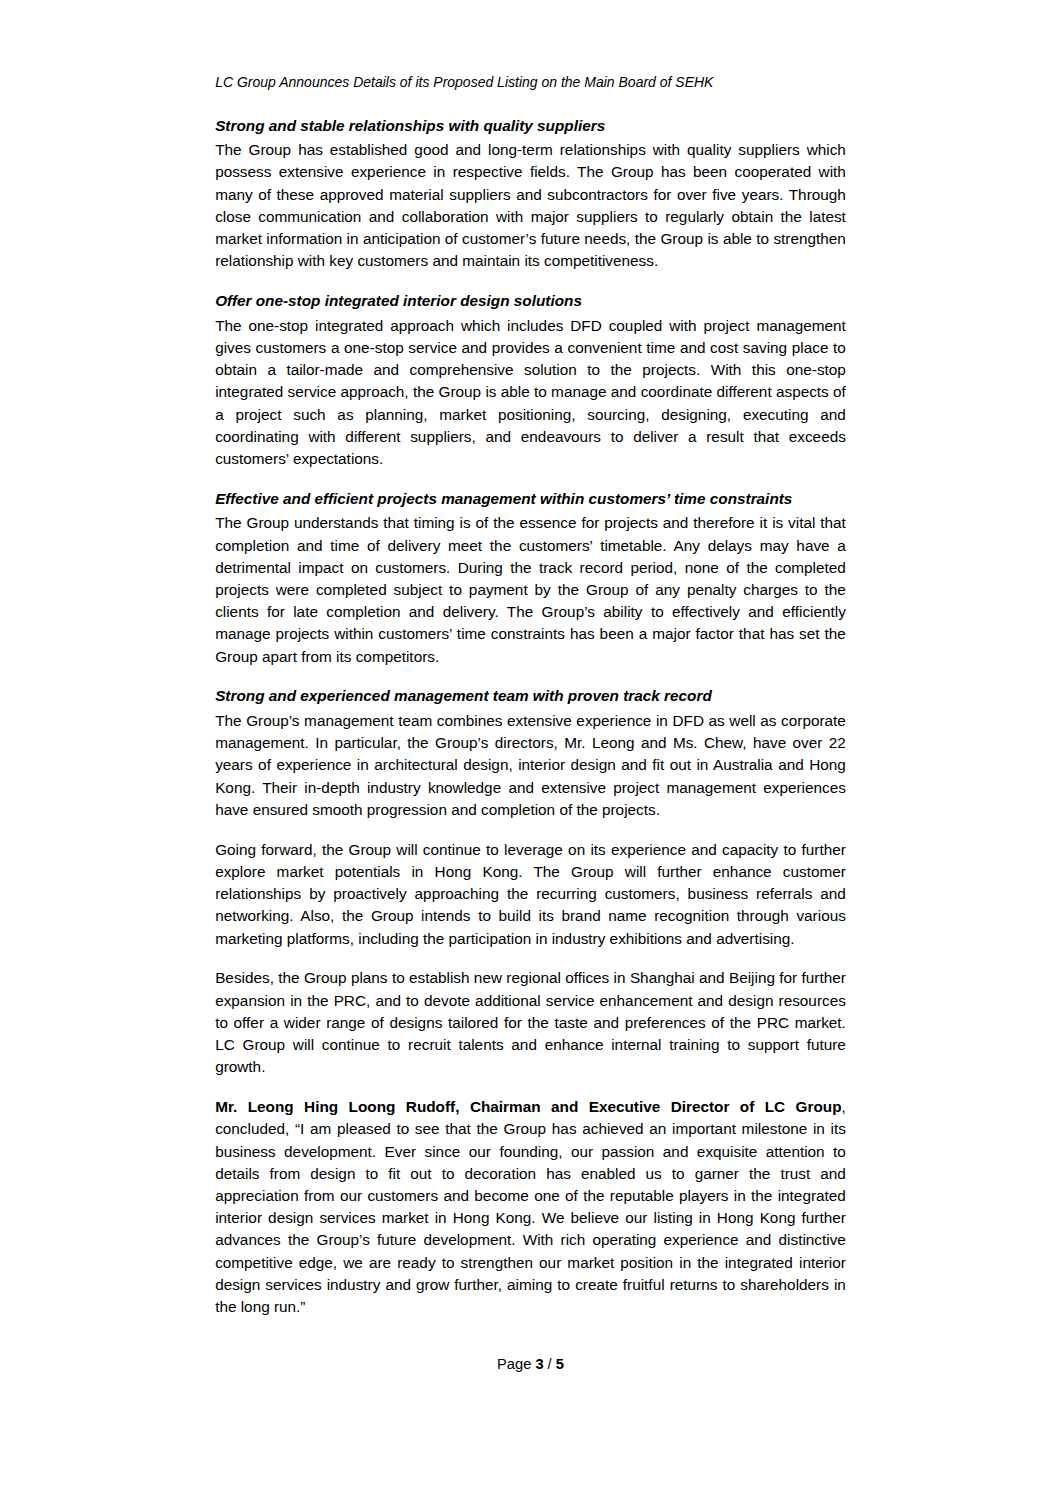LC Group Announces Details of its Proposed Listing on the Main Board of SEHK
Strong and stable relationships with quality suppliers
The Group has established good and long-term relationships with quality suppliers which possess extensive experience in respective fields. The Group has been cooperated with many of these approved material suppliers and subcontractors for over five years. Through close communication and collaboration with major suppliers to regularly obtain the latest market information in anticipation of customer’s future needs, the Group is able to strengthen relationship with key customers and maintain its competitiveness.
Offer one-stop integrated interior design solutions
The one-stop integrated approach which includes DFD coupled with project management gives customers a one-stop service and provides a convenient time and cost saving place to obtain a tailor-made and comprehensive solution to the projects. With this one-stop integrated service approach, the Group is able to manage and coordinate different aspects of a project such as planning, market positioning, sourcing, designing, executing and coordinating with different suppliers, and endeavours to deliver a result that exceeds customers’ expectations.
Effective and efficient projects management within customers’ time constraints
The Group understands that timing is of the essence for projects and therefore it is vital that completion and time of delivery meet the customers’ timetable. Any delays may have a detrimental impact on customers. During the track record period, none of the completed projects were completed subject to payment by the Group of any penalty charges to the clients for late completion and delivery. The Group’s ability to effectively and efficiently manage projects within customers’ time constraints has been a major factor that has set the Group apart from its competitors.
Strong and experienced management team with proven track record
The Group’s management team combines extensive experience in DFD as well as corporate management. In particular, the Group’s directors, Mr. Leong and Ms. Chew, have over 22 years of experience in architectural design, interior design and fit out in Australia and Hong Kong. Their in-depth industry knowledge and extensive project management experiences have ensured smooth progression and completion of the projects.
Going forward, the Group will continue to leverage on its experience and capacity to further explore market potentials in Hong Kong. The Group will further enhance customer relationships by proactively approaching the recurring customers, business referrals and networking. Also, the Group intends to build its brand name recognition through various marketing platforms, including the participation in industry exhibitions and advertising.
Besides, the Group plans to establish new regional offices in Shanghai and Beijing for further expansion in the PRC, and to devote additional service enhancement and design resources to offer a wider range of designs tailored for the taste and preferences of the PRC market. LC Group will continue to recruit talents and enhance internal training to support future growth.
Mr. Leong Hing Loong Rudoff, Chairman and Executive Director of LC Group, concluded, “I am pleased to see that the Group has achieved an important milestone in its business development. Ever since our founding, our passion and exquisite attention to details from design to fit out to decoration has enabled us to garner the trust and appreciation from our customers and become one of the reputable players in the integrated interior design services market in Hong Kong. We believe our listing in Hong Kong further advances the Group’s future development. With rich operating experience and distinctive competitive edge, we are ready to strengthen our market position in the integrated interior design services industry and grow further, aiming to create fruitful returns to shareholders in the long run.”
Page 3 / 5